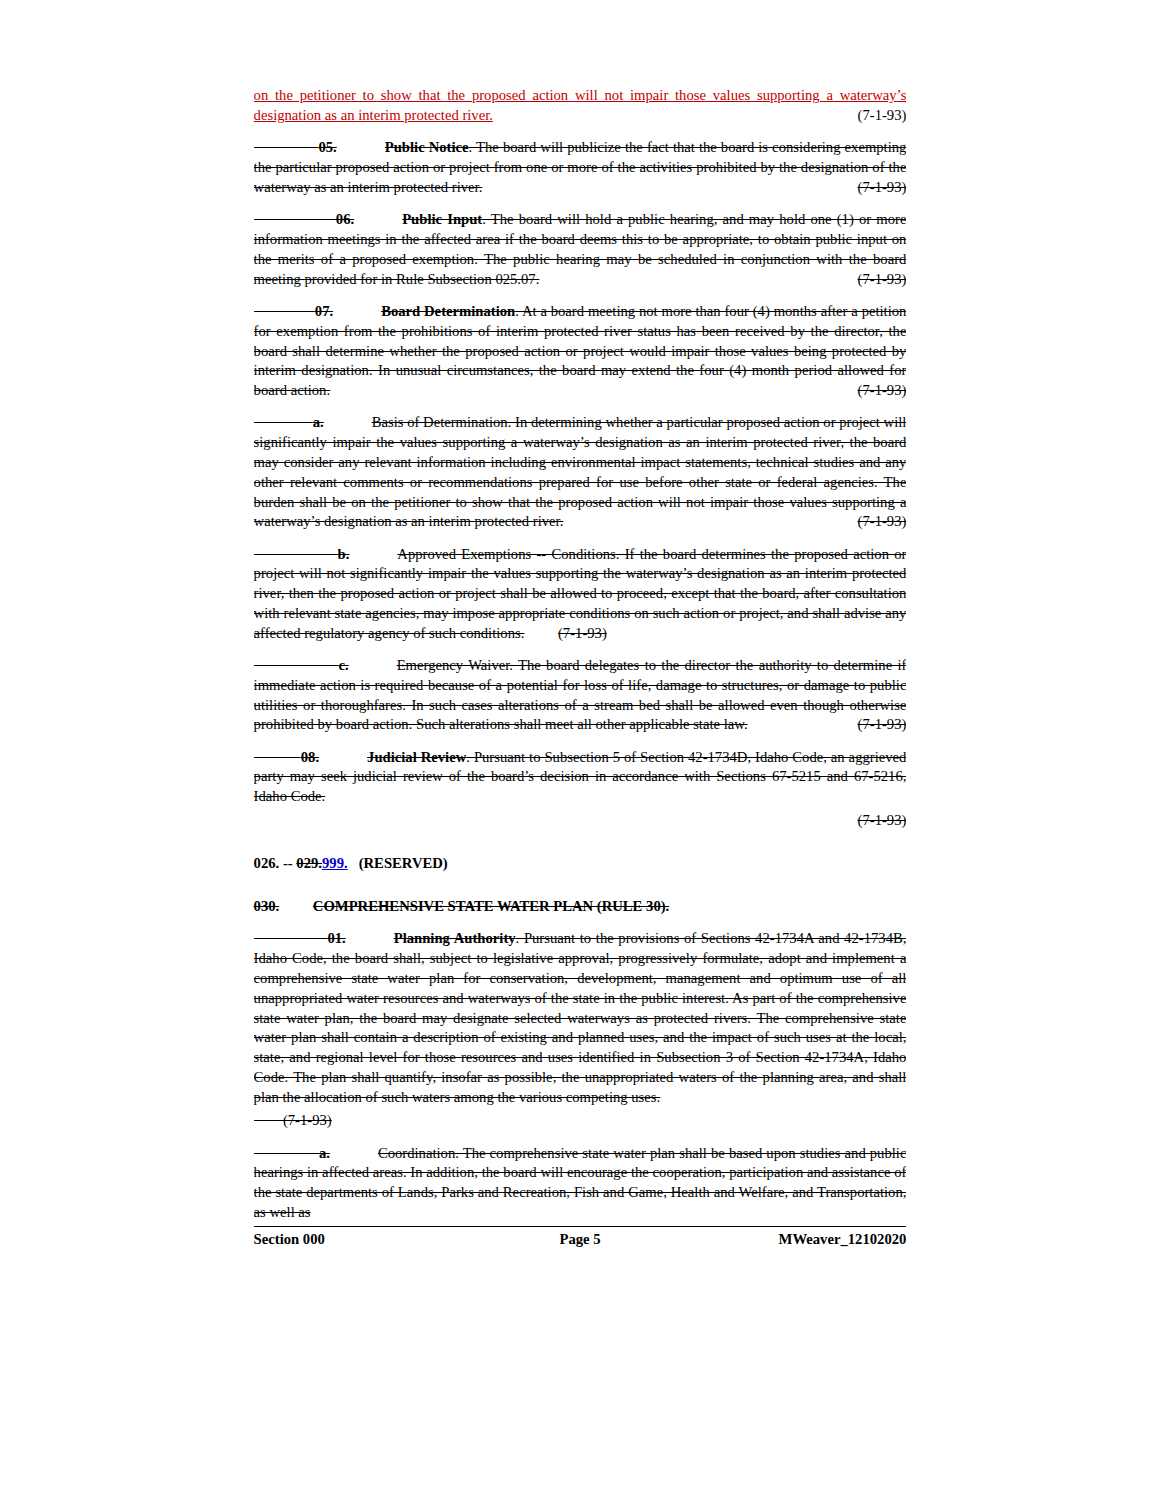on the petitioner to show that the proposed action will not impair those values supporting a waterway’s designation as an interim protected river.(7-1-93)
05. Public Notice. The board will publicize the fact that the board is considering exempting the particular proposed action or project from one or more of the activities prohibited by the designation of the waterway as an interim protected river.(7-1-93)
06. Public Input. The board will hold a public hearing, and may hold one (1) or more information meetings in the affected area if the board deems this to be appropriate, to obtain public input on the merits of a proposed exemption. The public hearing may be scheduled in conjunction with the board meeting provided for in Rule Subsection 025.07.(7-1-93)
07. Board Determination. At a board meeting not more than four (4) months after a petition for exemption from the prohibitions of interim protected river status has been received by the director, the board shall determine whether the proposed action or project would impair those values being protected by interim designation. In unusual circumstances, the board may extend the four (4) month period allowed for board action.(7-1-93)
a. Basis of Determination. In determining whether a particular proposed action or project will significantly impair the values supporting a waterway’s designation as an interim protected river, the board may consider any relevant information including environmental impact statements, technical studies and any other relevant comments or recommendations prepared for use before other state or federal agencies. The burden shall be on the petitioner to show that the proposed action will not impair those values supporting a waterway’s designation as an interim protected river.(7-1-93)
b. Approved Exemptions -- Conditions. If the board determines the proposed action or project will not significantly impair the values supporting the waterway’s designation as an interim protected river, then the proposed action or project shall be allowed to proceed, except that the board, after consultation with relevant state agencies, may impose appropriate conditions on such action or project, and shall advise any affected regulatory agency of such conditions. (7-1-93)
c. Emergency Waiver. The board delegates to the director the authority to determine if immediate action is required because of a potential for loss of life, damage to structures, or damage to public utilities or thoroughfares. In such cases alterations of a stream bed shall be allowed even though otherwise prohibited by board action. Such alterations shall meet all other applicable state law.(7-1-93)
08. Judicial Review. Pursuant to Subsection 5 of Section 42-1734D, Idaho Code, an aggrieved party may seek judicial review of the board’s decision in accordance with Sections 67-5215 and 67-5216, Idaho Code.
(7-1-93)
026. -- 029. 999. (RESERVED)
030. COMPREHENSIVE STATE WATER PLAN (RULE 30).
01. Planning Authority. Pursuant to the provisions of Sections 42-1734A and 42-1734B, Idaho Code, the board shall, subject to legislative approval, progressively formulate, adopt and implement a comprehensive state water plan for conservation, development, management and optimum use of all unappropriated water resources and waterways of the state in the public interest. As part of the comprehensive state water plan, the board may designate selected waterways as protected rivers. The comprehensive state water plan shall contain a description of existing and planned uses, and the impact of such uses at the local, state, and regional level for those resources and uses identified in Subsection 3 of Section 42-1734A, Idaho Code. The plan shall quantify, insofar as possible, the unappropriated waters of the planning area, and shall plan the allocation of such waters among the various competing uses.
(7-1-93)
a. Coordination. The comprehensive state water plan shall be based upon studies and public hearings in affected areas. In addition, the board will encourage the cooperation, participation and assistance of the state departments of Lands, Parks and Recreation, Fish and Game, Health and Welfare, and Transportation, as well as
Section 000
Page 5
MWeaver_12102020